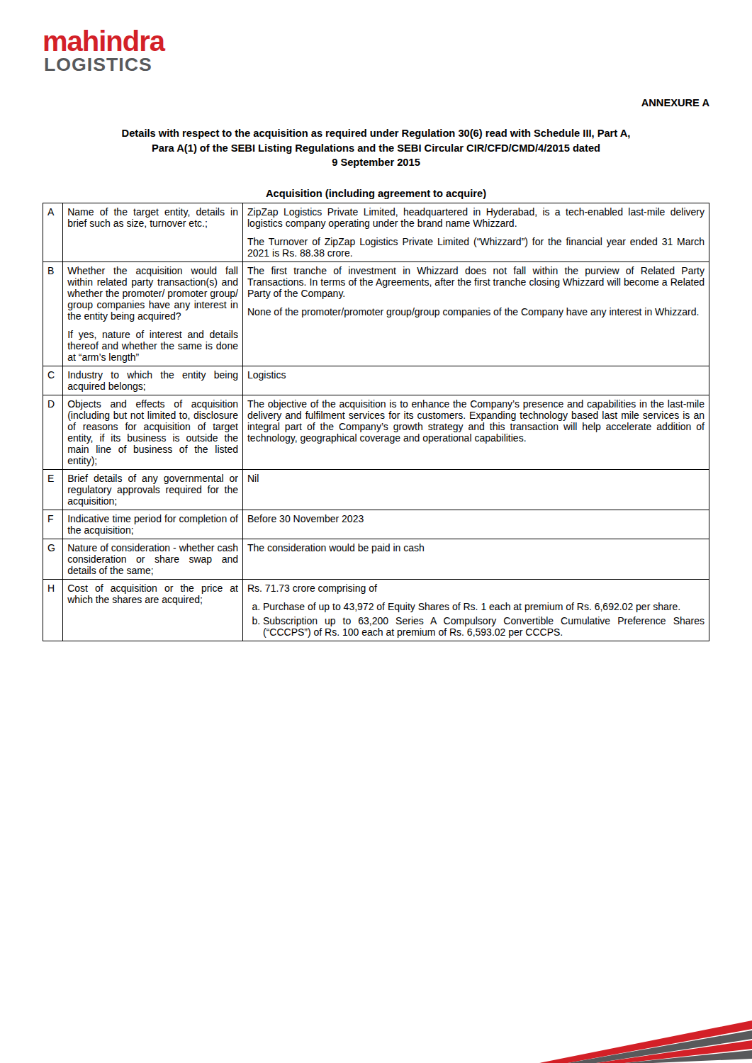mahindra
LOGISTICS
ANNEXURE A
Details with respect to the acquisition as required under Regulation 30(6) read with Schedule III, Part A,
Para A(1) of the SEBI Listing Regulations and the SEBI Circular CIR/CFD/CMD/4/2015 dated
9 September 2015
Acquisition (including agreement to acquire)
| A | Name of the target entity, details in brief such as size, turnover etc.; | ZipZap Logistics Private Limited, headquartered in Hyderabad, is a tech-enabled last-mile delivery logistics company operating under the brand name Whizzard. The Turnover of ZipZap Logistics Private Limited (“Whizzard”) for the financial year ended 31 March 2021 is Rs. 88.38 crore. |
| B | Whether the acquisition would fall within related party transaction(s) and whether the promoter/ promoter group/ group companies have any interest in the entity being acquired? If yes, nature of interest and details thereof and whether the same is done at “arm’s length” | The first tranche of investment in Whizzard does not fall within the purview of Related Party Transactions. In terms of the Agreements, after the first tranche closing Whizzard will become a Related Party of the Company. None of the promoter/promoter group/group companies of the Company have any interest in Whizzard. |
| C | Industry to which the entity being acquired belongs; | Logistics |
| D | Objects and effects of acquisition (including but not limited to, disclosure of reasons for acquisition of target entity, if its business is outside the main line of business of the listed entity); | The objective of the acquisition is to enhance the Company’s presence and capabilities in the last-mile delivery and fulfilment services for its customers. Expanding technology based last mile services is an integral part of the Company’s growth strategy and this transaction will help accelerate addition of technology, geographical coverage and operational capabilities. |
| E | Brief details of any governmental or regulatory approvals required for the acquisition; | Nil |
| F | Indicative time period for completion of the acquisition; | Before 30 November 2023 |
| G | Nature of consideration - whether cash consideration or share swap and details of the same; | The consideration would be paid in cash |
| H | Cost of acquisition or the price at which the shares are acquired; | Rs. 71.73 crore comprising of Purchase of up to 43,972 of Equity Shares of Rs. 1 each at premium of Rs. 6,692.02 per share. Subscription up to 63,200 Series A Compulsory Convertible Cumulative Preference Shares (“CCCPS”) of Rs. 100 each at premium of Rs. 6,593.02 per CCCPS. |